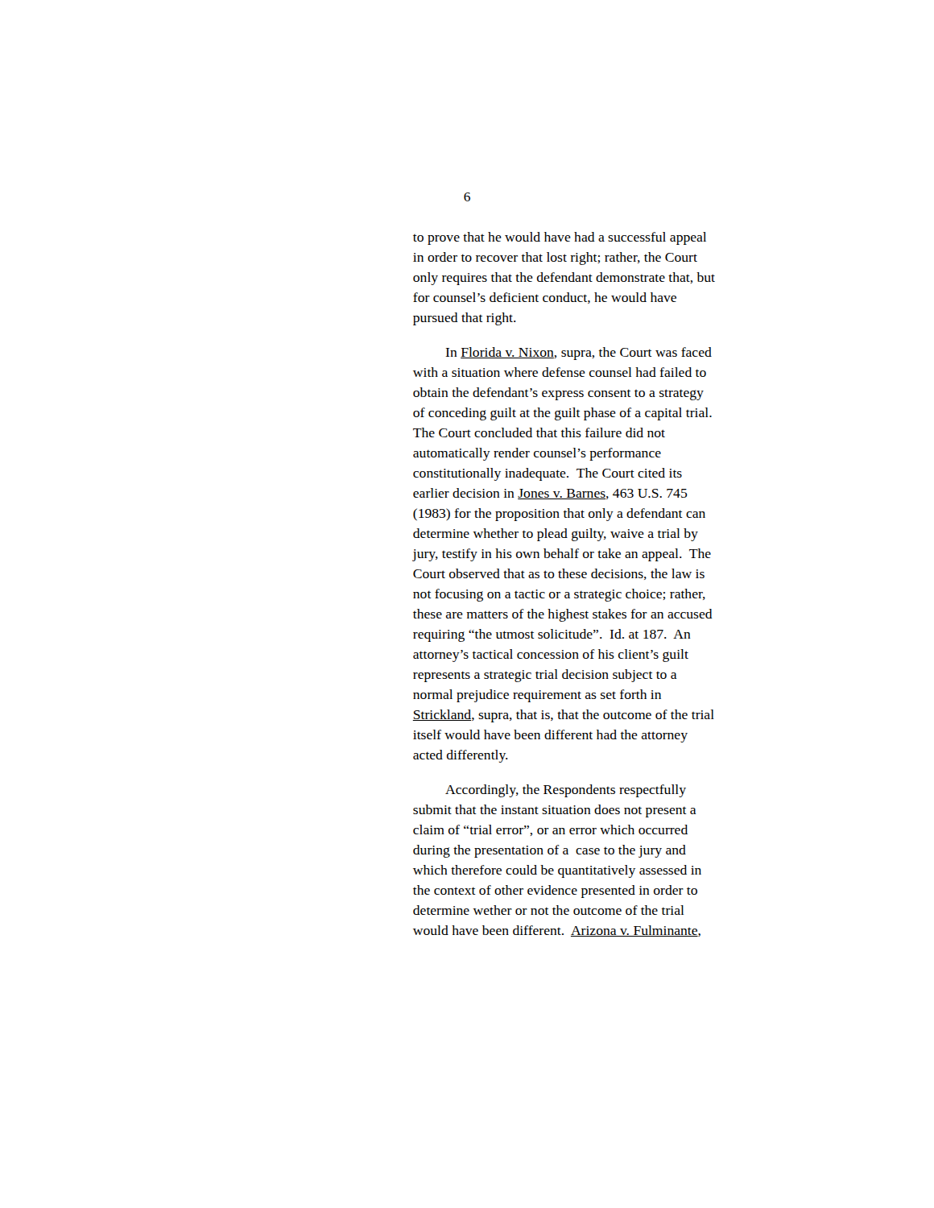6
to prove that he would have had a successful appeal in order to recover that lost right; rather, the Court only requires that the defendant demonstrate that, but for counsel’s deficient conduct, he would have pursued that right.
In Florida v. Nixon, supra, the Court was faced with a situation where defense counsel had failed to obtain the defendant’s express consent to a strategy of conceding guilt at the guilt phase of a capital trial. The Court concluded that this failure did not automatically render counsel’s performance constitutionally inadequate. The Court cited its earlier decision in Jones v. Barnes, 463 U.S. 745 (1983) for the proposition that only a defendant can determine whether to plead guilty, waive a trial by jury, testify in his own behalf or take an appeal. The Court observed that as to these decisions, the law is not focusing on a tactic or a strategic choice; rather, these are matters of the highest stakes for an accused requiring “the utmost solicitude”. Id. at 187. An attorney’s tactical concession of his client’s guilt represents a strategic trial decision subject to a normal prejudice requirement as set forth in Strickland, supra, that is, that the outcome of the trial itself would have been different had the attorney acted differently.
Accordingly, the Respondents respectfully submit that the instant situation does not present a claim of “trial error”, or an error which occurred during the presentation of a case to the jury and which therefore could be quantitatively assessed in the context of other evidence presented in order to determine wether or not the outcome of the trial would have been different. Arizona v. Fulminante,